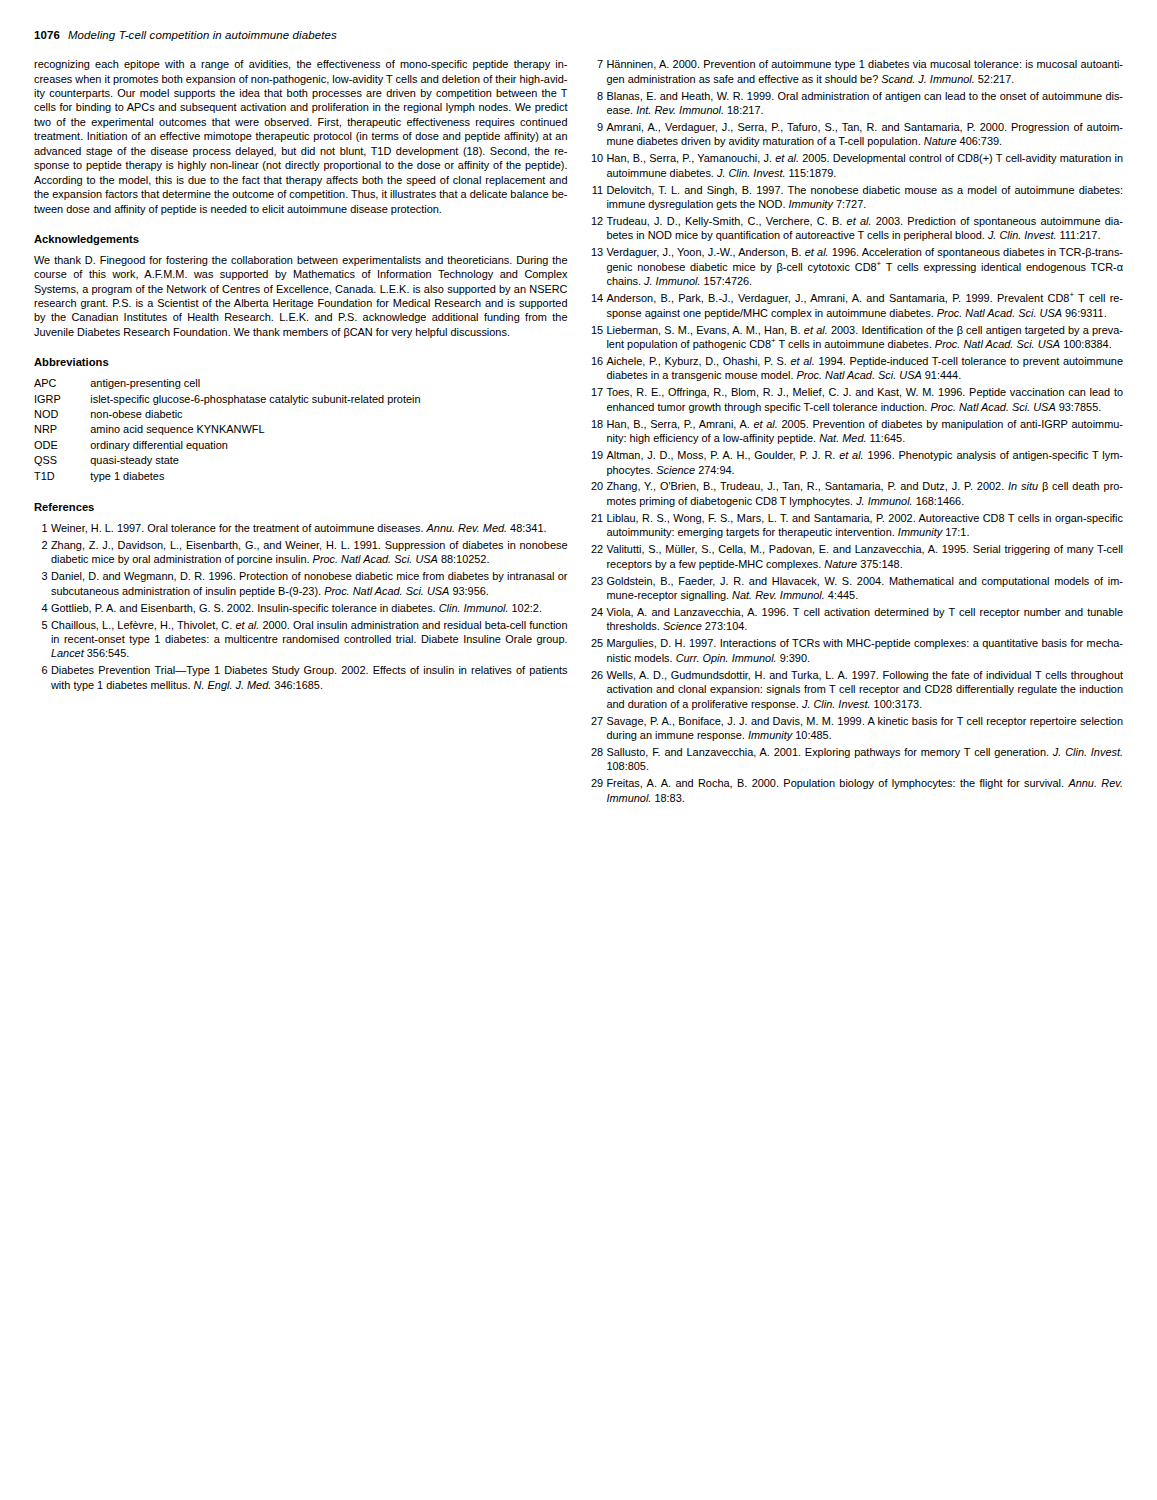1076 Modeling T-cell competition in autoimmune diabetes
recognizing each epitope with a range of avidities, the effectiveness of mono-specific peptide therapy increases when it promotes both expansion of non-pathogenic, low-avidity T cells and deletion of their high-avidity counterparts. Our model supports the idea that both processes are driven by competition between the T cells for binding to APCs and subsequent activation and proliferation in the regional lymph nodes. We predict two of the experimental outcomes that were observed. First, therapeutic effectiveness requires continued treatment. Initiation of an effective mimotope therapeutic protocol (in terms of dose and peptide affinity) at an advanced stage of the disease process delayed, but did not blunt, T1D development (18). Second, the response to peptide therapy is highly non-linear (not directly proportional to the dose or affinity of the peptide). According to the model, this is due to the fact that therapy affects both the speed of clonal replacement and the expansion factors that determine the outcome of competition. Thus, it illustrates that a delicate balance between dose and affinity of peptide is needed to elicit autoimmune disease protection.
Acknowledgements
We thank D. Finegood for fostering the collaboration between experimentalists and theoreticians. During the course of this work, A.F.M.M. was supported by Mathematics of Information Technology and Complex Systems, a program of the Network of Centres of Excellence, Canada. L.E.K. is also supported by an NSERC research grant. P.S. is a Scientist of the Alberta Heritage Foundation for Medical Research and is supported by the Canadian Institutes of Health Research. L.E.K. and P.S. acknowledge additional funding from the Juvenile Diabetes Research Foundation. We thank members of βCAN for very helpful discussions.
Abbreviations
| APC | antigen-presenting cell |
| IGRP | islet-specific glucose-6-phosphatase catalytic subunit-related protein |
| NOD | non-obese diabetic |
| NRP | amino acid sequence KYNKANWFL |
| ODE | ordinary differential equation |
| QSS | quasi-steady state |
| T1D | type 1 diabetes |
References
Weiner, H. L. 1997. Oral tolerance for the treatment of autoimmune diseases. Annu. Rev. Med. 48:341.
Zhang, Z. J., Davidson, L., Eisenbarth, G., and Weiner, H. L. 1991. Suppression of diabetes in nonobese diabetic mice by oral administration of porcine insulin. Proc. Natl Acad. Sci. USA 88:10252.
Daniel, D. and Wegmann, D. R. 1996. Protection of nonobese diabetic mice from diabetes by intranasal or subcutaneous administration of insulin peptide B-(9-23). Proc. Natl Acad. Sci. USA 93:956.
Gottlieb, P. A. and Eisenbarth, G. S. 2002. Insulin-specific tolerance in diabetes. Clin. Immunol. 102:2.
Chaillous, L., Lefèvre, H., Thivolet, C. et al. 2000. Oral insulin administration and residual beta-cell function in recent-onset type 1 diabetes: a multicentre randomised controlled trial. Diabete Insuline Orale group. Lancet 356:545.
Diabetes Prevention Trial—Type 1 Diabetes Study Group. 2002. Effects of insulin in relatives of patients with type 1 diabetes mellitus. N. Engl. J. Med. 346:1685.
Hänninen, A. 2000. Prevention of autoimmune type 1 diabetes via mucosal tolerance: is mucosal autoantigen administration as safe and effective as it should be? Scand. J. Immunol. 52:217.
Blanas, E. and Heath, W. R. 1999. Oral administration of antigen can lead to the onset of autoimmune disease. Int. Rev. Immunol. 18:217.
Amrani, A., Verdaguer, J., Serra, P., Tafuro, S., Tan, R. and Santamaria, P. 2000. Progression of autoimmune diabetes driven by avidity maturation of a T-cell population. Nature 406:739.
Han, B., Serra, P., Yamanouchi, J. et al. 2005. Developmental control of CD8(+) T cell-avidity maturation in autoimmune diabetes. J. Clin. Invest. 115:1879.
Delovitch, T. L. and Singh, B. 1997. The nonobese diabetic mouse as a model of autoimmune diabetes: immune dysregulation gets the NOD. Immunity 7:727.
Trudeau, J. D., Kelly-Smith, C., Verchere, C. B. et al. 2003. Prediction of spontaneous autoimmune diabetes in NOD mice by quantification of autoreactive T cells in peripheral blood. J. Clin. Invest. 111:217.
Verdaguer, J., Yoon, J.-W., Anderson, B. et al. 1996. Acceleration of spontaneous diabetes in TCR-β-transgenic nonobese diabetic mice by β-cell cytotoxic CD8+ T cells expressing identical endogenous TCR-α chains. J. Immunol. 157:4726.
Anderson, B., Park, B.-J., Verdaguer, J., Amrani, A. and Santamaria, P. 1999. Prevalent CD8+ T cell response against one peptide/MHC complex in autoimmune diabetes. Proc. Natl Acad. Sci. USA 96:9311.
Lieberman, S. M., Evans, A. M., Han, B. et al. 2003. Identification of the β cell antigen targeted by a prevalent population of pathogenic CD8+ T cells in autoimmune diabetes. Proc. Natl Acad. Sci. USA 100:8384.
Aichele, P., Kyburz, D., Ohashi, P. S. et al. 1994. Peptide-induced T-cell tolerance to prevent autoimmune diabetes in a transgenic mouse model. Proc. Natl Acad. Sci. USA 91:444.
Toes, R. E., Offringa, R., Blom, R. J., Melief, C. J. and Kast, W. M. 1996. Peptide vaccination can lead to enhanced tumor growth through specific T-cell tolerance induction. Proc. Natl Acad. Sci. USA 93:7855.
Han, B., Serra, P., Amrani, A. et al. 2005. Prevention of diabetes by manipulation of anti-IGRP autoimmunity: high efficiency of a low-affinity peptide. Nat. Med. 11:645.
Altman, J. D., Moss, P. A. H., Goulder, P. J. R. et al. 1996. Phenotypic analysis of antigen-specific T lymphocytes. Science 274:94.
Zhang, Y., O'Brien, B., Trudeau, J., Tan, R., Santamaria, P. and Dutz, J. P. 2002. In situ β cell death promotes priming of diabetogenic CD8 T lymphocytes. J. Immunol. 168:1466.
Liblau, R. S., Wong, F. S., Mars, L. T. and Santamaria, P. 2002. Autoreactive CD8 T cells in organ-specific autoimmunity: emerging targets for therapeutic intervention. Immunity 17:1.
Valitutti, S., Müller, S., Cella, M., Padovan, E. and Lanzavecchia, A. 1995. Serial triggering of many T-cell receptors by a few peptide-MHC complexes. Nature 375:148.
Goldstein, B., Faeder, J. R. and Hlavacek, W. S. 2004. Mathematical and computational models of immune-receptor signalling. Nat. Rev. Immunol. 4:445.
Viola, A. and Lanzavecchia, A. 1996. T cell activation determined by T cell receptor number and tunable thresholds. Science 273:104.
Margulies, D. H. 1997. Interactions of TCRs with MHC-peptide complexes: a quantitative basis for mechanistic models. Curr. Opin. Immunol. 9:390.
Wells, A. D., Gudmundsdottir, H. and Turka, L. A. 1997. Following the fate of individual T cells throughout activation and clonal expansion: signals from T cell receptor and CD28 differentially regulate the induction and duration of a proliferative response. J. Clin. Invest. 100:3173.
Savage, P. A., Boniface, J. J. and Davis, M. M. 1999. A kinetic basis for T cell receptor repertoire selection during an immune response. Immunity 10:485.
Sallusto, F. and Lanzavecchia, A. 2001. Exploring pathways for memory T cell generation. J. Clin. Invest. 108:805.
Freitas, A. A. and Rocha, B. 2000. Population biology of lymphocytes: the flight for survival. Annu. Rev. Immunol. 18:83.